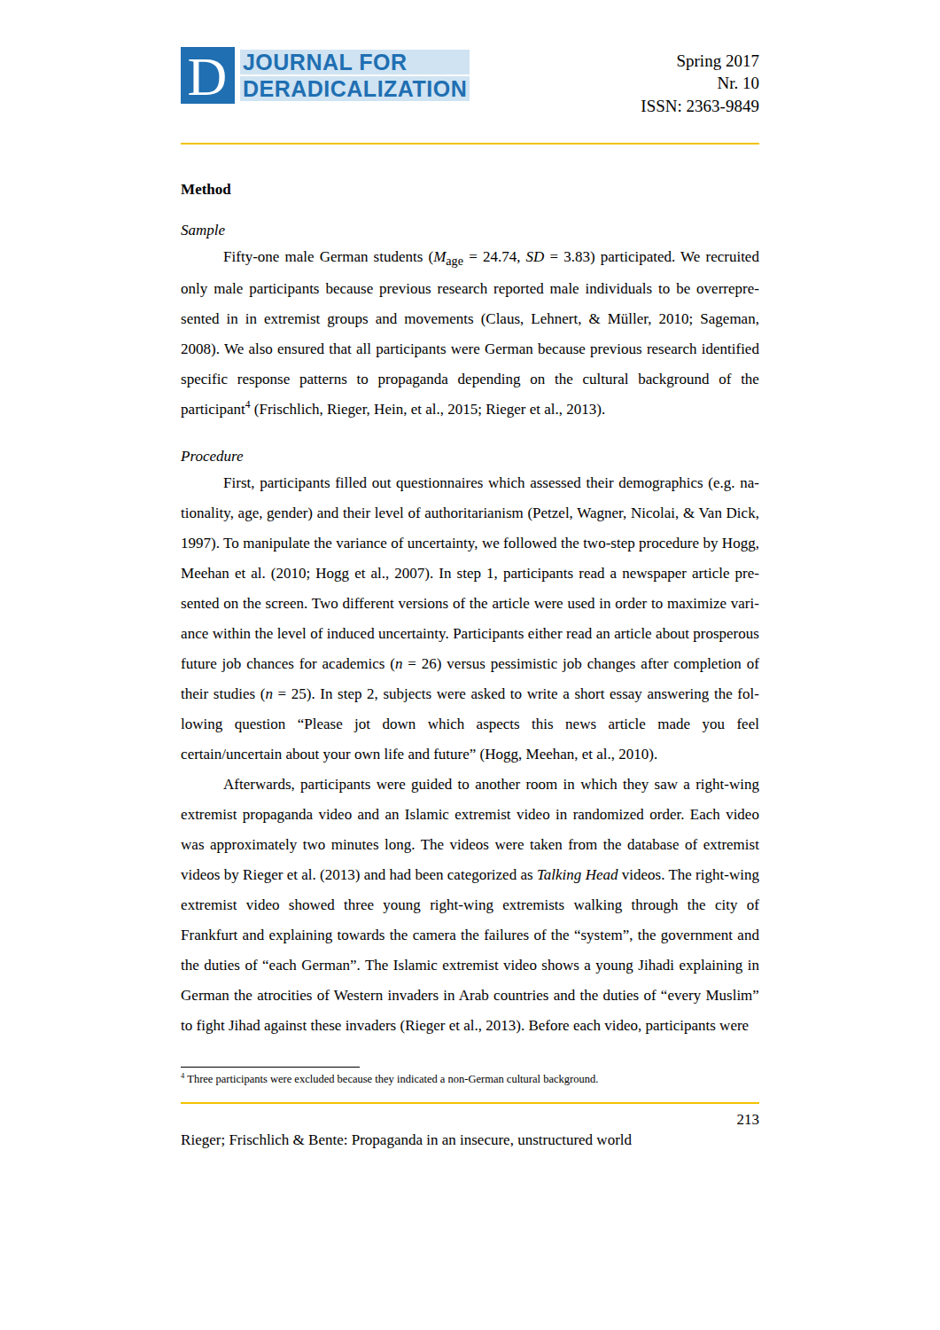D
Journal for Deradicalization
Spring 2017
Nr. 10
ISSN: 2363-9849
Method
Sample
Fifty-one male German students (Mage = 24.74, SD = 3.83) participated. We recruited only male participants because previous research reported male individuals to be overrepresented in in extremist groups and movements (Claus, Lehnert, & Müller, 2010; Sageman, 2008). We also ensured that all participants were German because previous research identified specific response patterns to propaganda depending on the cultural background of the participant4 (Frischlich, Rieger, Hein, et al., 2015; Rieger et al., 2013).
Procedure
First, participants filled out questionnaires which assessed their demographics (e.g. nationality, age, gender) and their level of authoritarianism (Petzel, Wagner, Nicolai, & Van Dick, 1997). To manipulate the variance of uncertainty, we followed the two-step procedure by Hogg, Meehan et al. (2010; Hogg et al., 2007). In step 1, participants read a newspaper article presented on the screen. Two different versions of the article were used in order to maximize variance within the level of induced uncertainty. Participants either read an article about prosperous future job chances for academics (n = 26) versus pessimistic job changes after completion of their studies (n = 25). In step 2, subjects were asked to write a short essay answering the following question “Please jot down which aspects this news article made you feel certain/uncertain about your own life and future” (Hogg, Meehan, et al., 2010).
Afterwards, participants were guided to another room in which they saw a right-wing extremist propaganda video and an Islamic extremist video in randomized order. Each video was approximately two minutes long. The videos were taken from the database of extremist videos by Rieger et al. (2013) and had been categorized as Talking Head videos. The right-wing extremist video showed three young right-wing extremists walking through the city of Frankfurt and explaining towards the camera the failures of the “system”, the government and the duties of “each German”. The Islamic extremist video shows a young Jihadi explaining in German the atrocities of Western invaders in Arab countries and the duties of “every Muslim” to fight Jihad against these invaders (Rieger et al., 2013). Before each video, participants were
4 Three participants were excluded because they indicated a non-German cultural background.
213
Rieger; Frischlich & Bente: Propaganda in an insecure, unstructured world